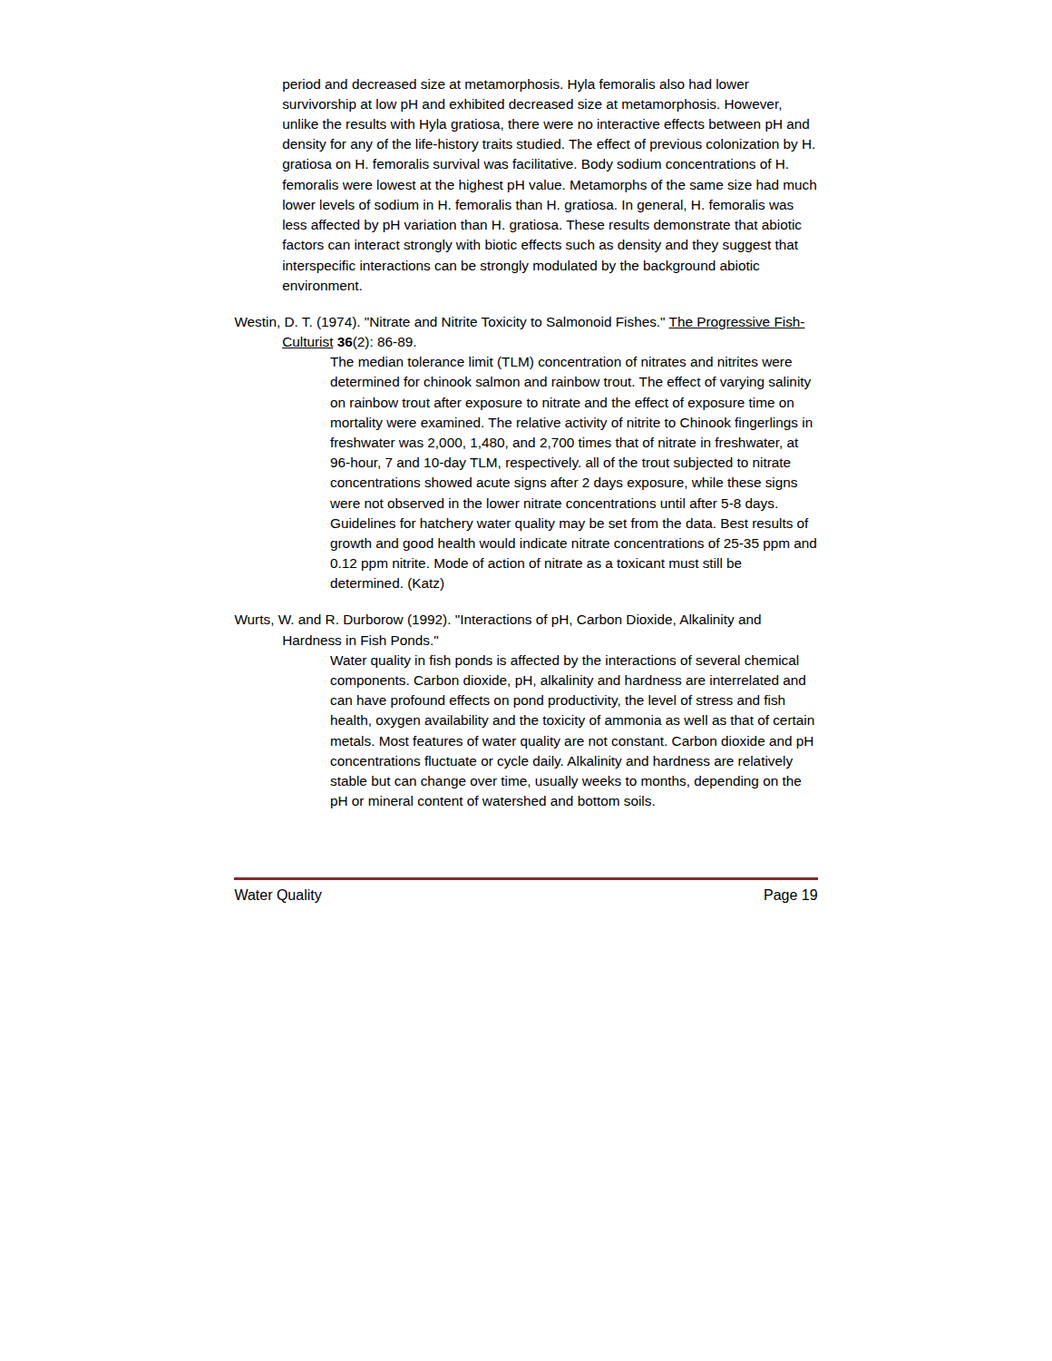period and decreased size at metamorphosis. Hyla femoralis also had lower survivorship at low pH and exhibited decreased size at metamorphosis. However, unlike the results with Hyla gratiosa, there were no interactive effects between pH and density for any of the life-history traits studied. The effect of previous colonization by H. gratiosa on H. femoralis survival was facilitative. Body sodium concentrations of H. femoralis were lowest at the highest pH value. Metamorphs of the same size had much lower levels of sodium in H. femoralis than H. gratiosa. In general, H. femoralis was less affected by pH variation than H. gratiosa. These results demonstrate that abiotic factors can interact strongly with biotic effects such as density and they suggest that interspecific interactions can be strongly modulated by the background abiotic environment.
Westin, D. T. (1974). "Nitrate and Nitrite Toxicity to Salmonoid Fishes." The Progressive Fish-Culturist 36(2): 86-89. The median tolerance limit (TLM) concentration of nitrates and nitrites were determined for chinook salmon and rainbow trout. The effect of varying salinity on rainbow trout after exposure to nitrate and the effect of exposure time on mortality were examined. The relative activity of nitrite to Chinook fingerlings in freshwater was 2,000, 1,480, and 2,700 times that of nitrate in freshwater, at 96-hour, 7 and 10-day TLM, respectively. all of the trout subjected to nitrate concentrations showed acute signs after 2 days exposure, while these signs were not observed in the lower nitrate concentrations until after 5-8 days. Guidelines for hatchery water quality may be set from the data. Best results of growth and good health would indicate nitrate concentrations of 25-35 ppm and 0.12 ppm nitrite. Mode of action of nitrate as a toxicant must still be determined. (Katz)
Wurts, W. and R. Durborow (1992). "Interactions of pH, Carbon Dioxide, Alkalinity and Hardness in Fish Ponds." Water quality in fish ponds is affected by the interactions of several chemical components. Carbon dioxide, pH, alkalinity and hardness are interrelated and can have profound effects on pond productivity, the level of stress and fish health, oxygen availability and the toxicity of ammonia as well as that of certain metals. Most features of water quality are not constant. Carbon dioxide and pH concentrations fluctuate or cycle daily. Alkalinity and hardness are relatively stable but can change over time, usually weeks to months, depending on the pH or mineral content of watershed and bottom soils.
Water Quality Page 19